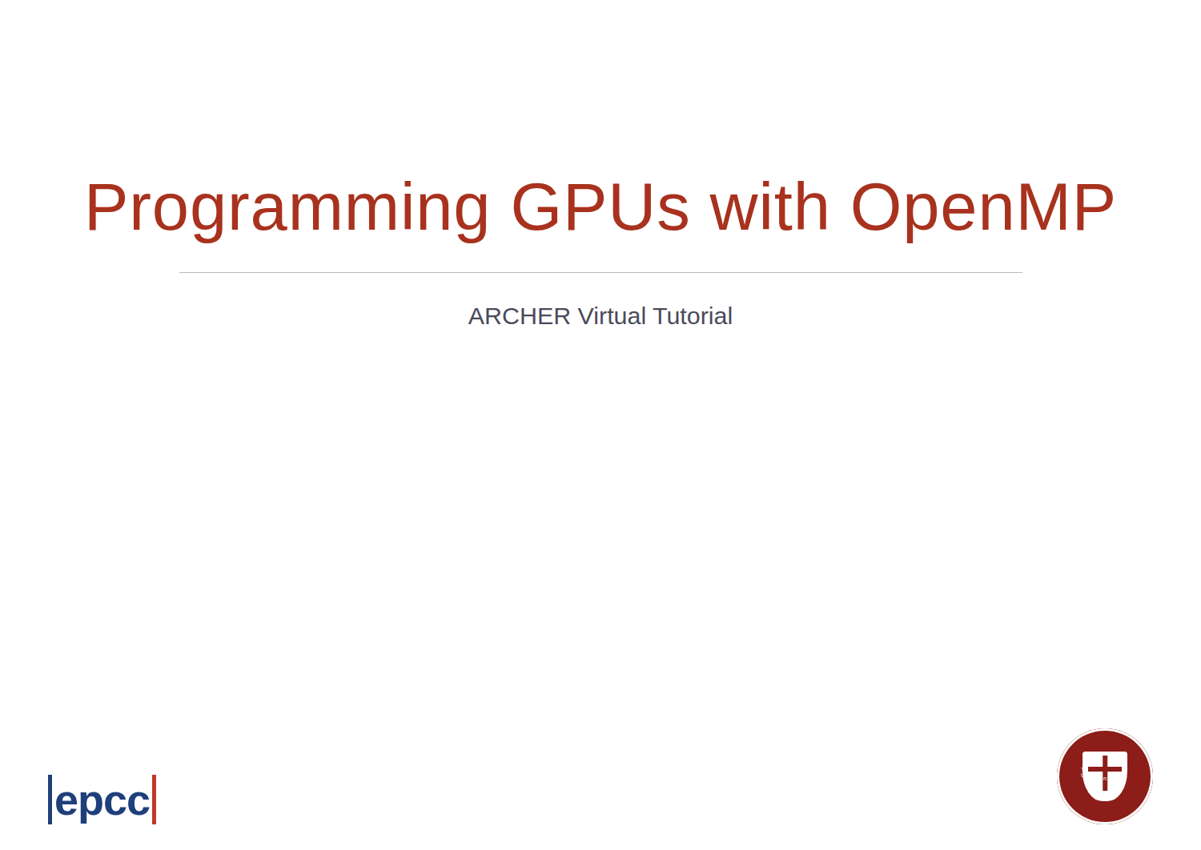Programming GPUs with OpenMP
ARCHER Virtual Tutorial
epcc
The University of Edinburgh